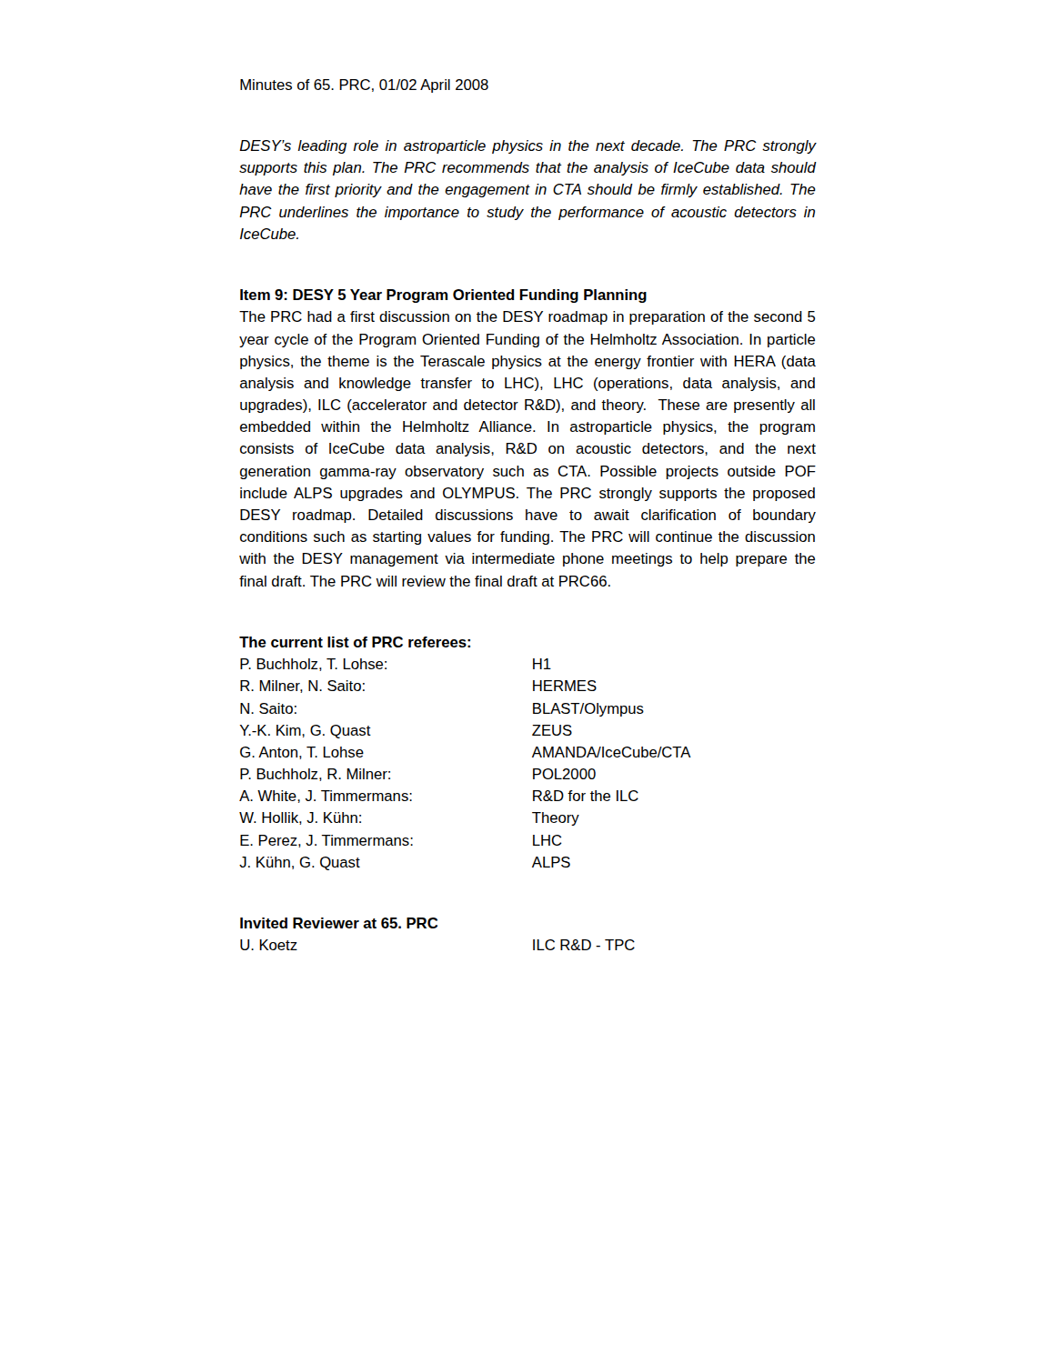Minutes of 65. PRC, 01/02 April 2008
DESY’s leading role in astroparticle physics in the next decade. The PRC strongly supports this plan. The PRC recommends that the analysis of IceCube data should have the first priority and the engagement in CTA should be firmly established. The PRC underlines the importance to study the performance of acoustic detectors in IceCube.
Item 9: DESY 5 Year Program Oriented Funding Planning
The PRC had a first discussion on the DESY roadmap in preparation of the second 5 year cycle of the Program Oriented Funding of the Helmholtz Association. In particle physics, the theme is the Terascale physics at the energy frontier with HERA (data analysis and knowledge transfer to LHC), LHC (operations, data analysis, and upgrades), ILC (accelerator and detector R&D), and theory. These are presently all embedded within the Helmholtz Alliance. In astroparticle physics, the program consists of IceCube data analysis, R&D on acoustic detectors, and the next generation gamma-ray observatory such as CTA. Possible projects outside POF include ALPS upgrades and OLYMPUS. The PRC strongly supports the proposed DESY roadmap. Detailed discussions have to await clarification of boundary conditions such as starting values for funding. The PRC will continue the discussion with the DESY management via intermediate phone meetings to help prepare the final draft. The PRC will review the final draft at PRC66.
The current list of PRC referees:
| P. Buchholz, T. Lohse: | H1 |
| R. Milner, N. Saito: | HERMES |
| N. Saito: | BLAST/Olympus |
| Y.-K. Kim, G. Quast | ZEUS |
| G. Anton, T. Lohse | AMANDA/IceCube/CTA |
| P. Buchholz, R. Milner: | POL2000 |
| A. White, J. Timmermans: | R&D for the ILC |
| W. Hollik, J. Kühn: | Theory |
| E. Perez, J. Timmermans: | LHC |
| J. Kühn, G. Quast | ALPS |
Invited Reviewer at 65. PRC
| U. Koetz | ILC R&D - TPC |